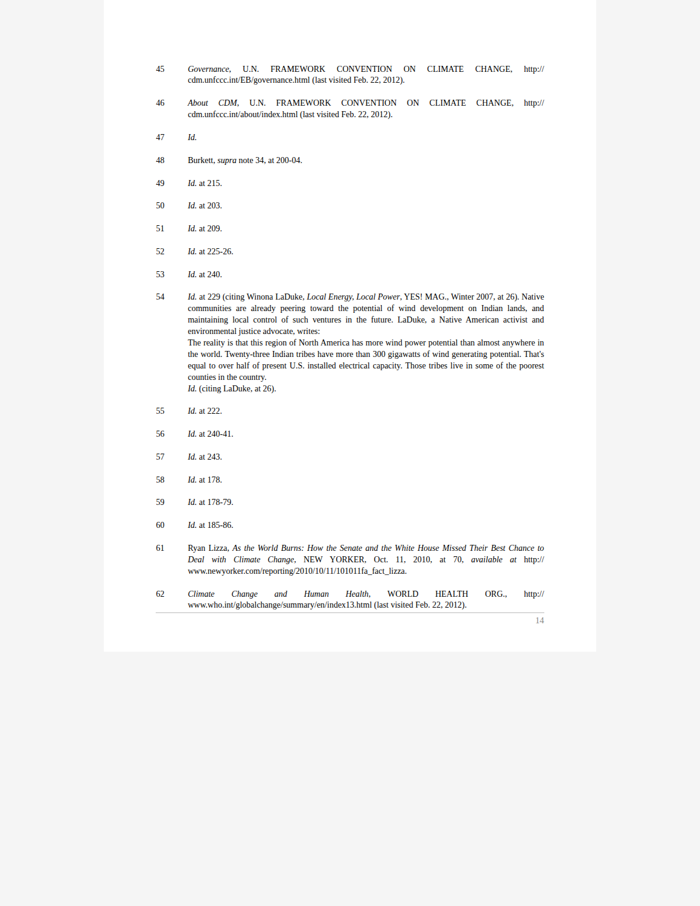| 45 | Governance , U.N. FRAMEWORK CONVENTION ON CLIMATE CHANGE, http:// cdm.unfccc.int/EB/governance.html (last visited Feb. 22, 2012). |
| 46 | About CDM , U.N. FRAMEWORK CONVENTION ON CLIMATE CHANGE, http:// cdm.unfccc.int/about/index.html (last visited Feb. 22, 2012). |
| 47 | Id. |
| 48 | Burkett, supra note 34, at 200-04. |
| 49 | Id. at 215. |
| 50 | Id. at 203. |
| 51 | Id. at 209. |
| 52 | Id. at 225-26. |
| 53 | Id. at 240. |
| 54 | Id. at 229 (citing Winona LaDuke, Local Energy, Local Power , YES! MAG., Winter 2007, at 26). Native communities are already peering toward the potential of wind development on Indian lands, and maintaining local control of such ventures in the future. LaDuke, a Native American activist and environmental justice advocate, writes: The reality is that this region of North America has more wind power potential than almost anywhere in the world. Twenty-three Indian tribes have more than 300 gigawatts of wind generating potential. That's equal to over half of present U.S. installed electrical capacity. Those tribes live in some of the poorest counties in the country. Id. (citing LaDuke, at 26). |
| 55 | Id. at 222. |
| 56 | Id. at 240-41. |
| 57 | Id. at 243. |
| 58 | Id. at 178. |
| 59 | Id. at 178-79. |
| 60 | Id. at 185-86. |
| 61 | Ryan Lizza, As the World Burns: How the Senate and the White House Missed Their Best Chance to Deal with Climate Change , NEW YORKER, Oct. 11, 2010, at 70, available at http:// www.newyorker.com/reporting/2010/10/11/101011fa_fact_lizza. |
| 62 | Climate Change and Human Health , WORLD HEALTH ORG., http:// www.who.int/globalchange/summary/en/index13.html (last visited Feb. 22, 2012). |
14